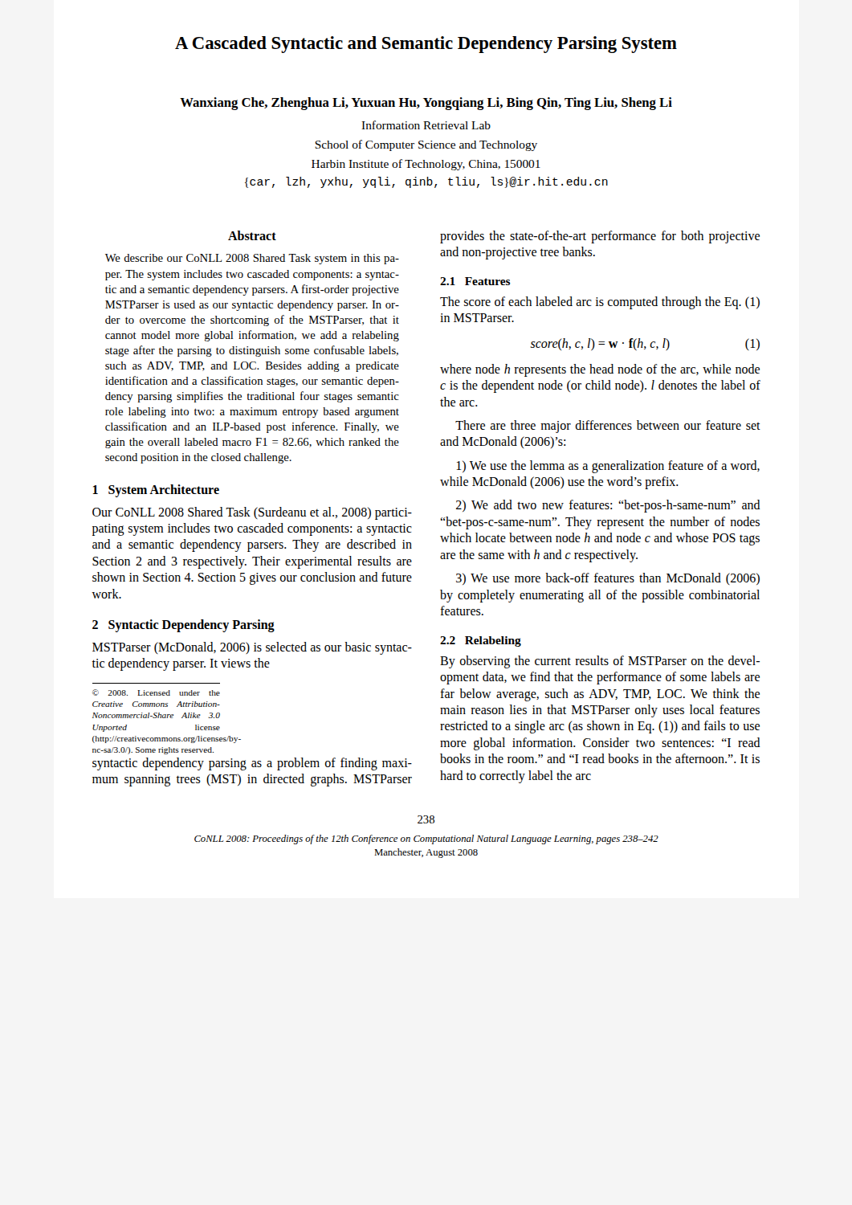A Cascaded Syntactic and Semantic Dependency Parsing System
Wanxiang Che, Zhenghua Li, Yuxuan Hu, Yongqiang Li, Bing Qin, Ting Liu, Sheng Li
Information Retrieval Lab
School of Computer Science and Technology
Harbin Institute of Technology, China, 150001
{car, lzh, yxhu, yqli, qinb, tliu, ls}@ir.hit.edu.cn
Abstract
We describe our CoNLL 2008 Shared Task system in this paper. The system includes two cascaded components: a syntactic and a semantic dependency parsers. A first-order projective MSTParser is used as our syntactic dependency parser. In order to overcome the shortcoming of the MSTParser, that it cannot model more global information, we add a relabeling stage after the parsing to distinguish some confusable labels, such as ADV, TMP, and LOC. Besides adding a predicate identification and a classification stages, our semantic dependency parsing simplifies the traditional four stages semantic role labeling into two: a maximum entropy based argument classification and an ILP-based post inference. Finally, we gain the overall labeled macro F1 = 82.66, which ranked the second position in the closed challenge.
1 System Architecture
Our CoNLL 2008 Shared Task (Surdeanu et al., 2008) participating system includes two cascaded components: a syntactic and a semantic dependency parsers. They are described in Section 2 and 3 respectively. Their experimental results are shown in Section 4. Section 5 gives our conclusion and future work.
2 Syntactic Dependency Parsing
MSTParser (McDonald, 2006) is selected as our basic syntactic dependency parser. It views the
© 2008. Licensed under the Creative Commons Attribution-Noncommercial-Share Alike 3.0 Unported license (http://creativecommons.org/licenses/by-nc-sa/3.0/). Some rights reserved.
syntactic dependency parsing as a problem of finding maximum spanning trees (MST) in directed graphs. MSTParser provides the state-of-the-art performance for both projective and non-projective tree banks.
2.1 Features
The score of each labeled arc is computed through the Eq. (1) in MSTParser.
score(h, c, l) = w · f(h, c, l) (1)
where node h represents the head node of the arc, while node c is the dependent node (or child node). l denotes the label of the arc.
There are three major differences between our feature set and McDonald (2006)’s:
1) We use the lemma as a generalization feature of a word, while McDonald (2006) use the word’s prefix.
2) We add two new features: “bet-pos-h-same-num” and “bet-pos-c-same-num”. They represent the number of nodes which locate between node h and node c and whose POS tags are the same with h and c respectively.
3) We use more back-off features than McDonald (2006) by completely enumerating all of the possible combinatorial features.
2.2 Relabeling
By observing the current results of MSTParser on the development data, we find that the performance of some labels are far below average, such as ADV, TMP, LOC. We think the main reason lies in that MSTParser only uses local features restricted to a single arc (as shown in Eq. (1)) and fails to use more global information. Consider two sentences: “I read books in the room.” and “I read books in the afternoon.”. It is hard to correctly label the arc
238
CoNLL 2008: Proceedings of the 12th Conference on Computational Natural Language Learning, pages 238–242
Manchester, August 2008